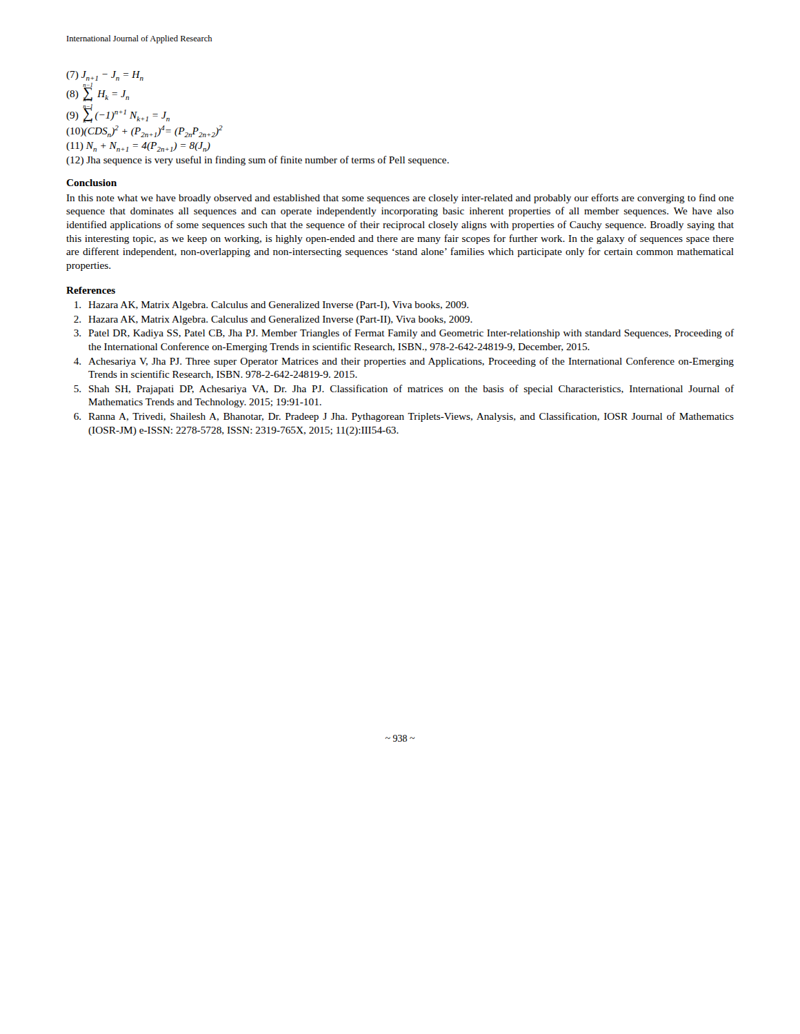International Journal of Applied Research
(7) Jn+1 − Jn = Hn
(8) n−1∑k=1 Hk = Jn
(9) n−1∑k=1(−1)n+1 Nk+1 = Jn
(10)(CDSn)2 + (P2n+1)4= (P2nP2n+2)2
(11) Nn + Nn+1 = 4(P2n+1) = 8(Jn)
(12) Jha sequence is very useful in finding sum of finite number of terms of Pell sequence.
Conclusion
In this note what we have broadly observed and established that some sequences are closely inter-related and probably our efforts are converging to find one sequence that dominates all sequences and can operate independently incorporating basic inherent properties of all member sequences. We have also identified applications of some sequences such that the sequence of their reciprocal closely aligns with properties of Cauchy sequence. Broadly saying that this interesting topic, as we keep on working, is highly open-ended and there are many fair scopes for further work. In the galaxy of sequences space there are different independent, non-overlapping and non-intersecting sequences ‘stand alone’ families which participate only for certain common mathematical properties.
References
Hazara AK, Matrix Algebra. Calculus and Generalized Inverse (Part-I), Viva books, 2009.
Hazara AK, Matrix Algebra. Calculus and Generalized Inverse (Part-II), Viva books, 2009.
Patel DR, Kadiya SS, Patel CB, Jha PJ. Member Triangles of Fermat Family and Geometric Inter-relationship with standard Sequences, Proceeding of the International Conference on-Emerging Trends in scientific Research, ISBN., 978-2-642-24819-9, December, 2015.
Achesariya V, Jha PJ. Three super Operator Matrices and their properties and Applications, Proceeding of the International Conference on-Emerging Trends in scientific Research, ISBN. 978-2-642-24819-9. 2015.
Shah SH, Prajapati DP, Achesariya VA, Dr. Jha PJ. Classification of matrices on the basis of special Characteristics, International Journal of Mathematics Trends and Technology. 2015; 19:91-101.
Ranna A, Trivedi, Shailesh A, Bhanotar, Dr. Pradeep J Jha. Pythagorean Triplets-Views, Analysis, and Classification, IOSR Journal of Mathematics (IOSR-JM) e-ISSN: 2278-5728, ISSN: 2319-765X, 2015; 11(2):III54-63.
~ 938 ~